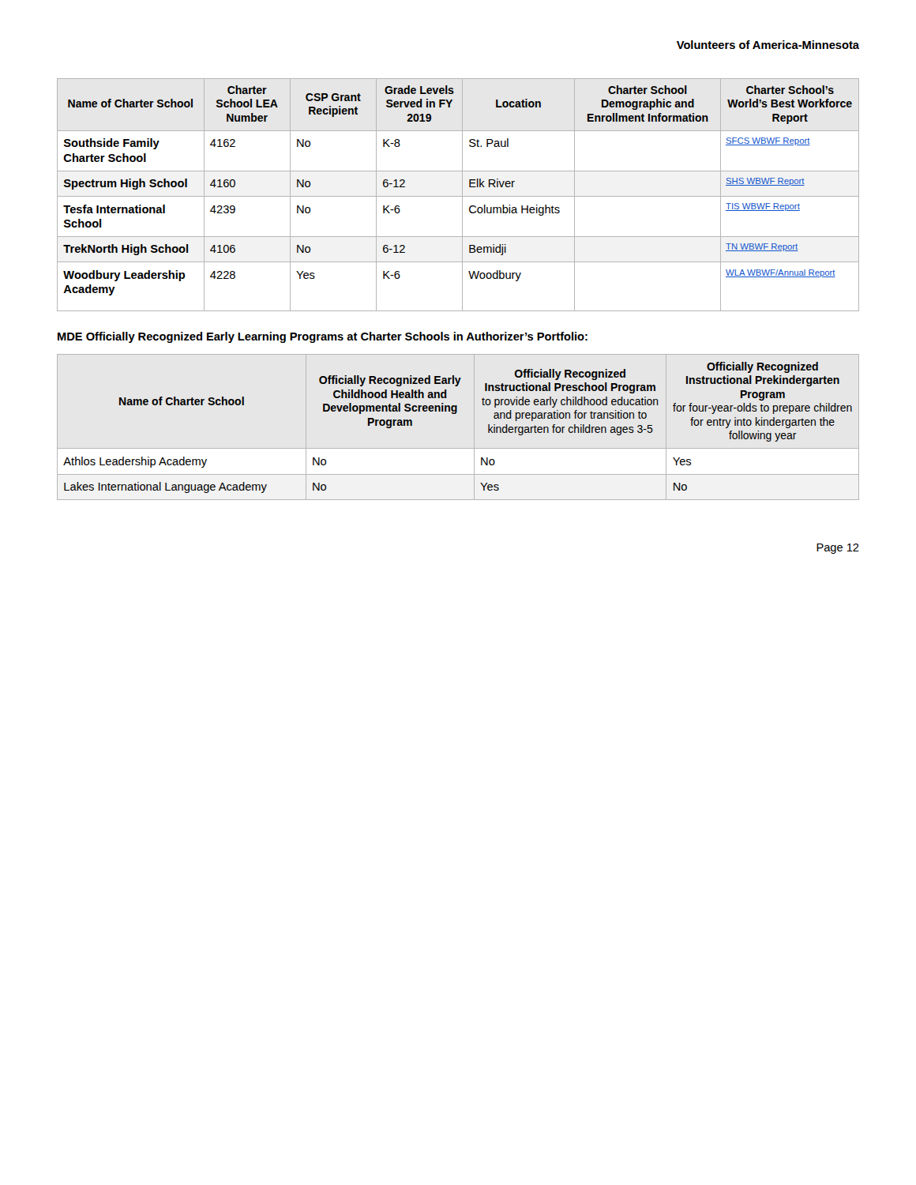Volunteers of America-Minnesota
| Name of Charter School | Charter School LEA Number | CSP Grant Recipient | Grade Levels Served in FY 2019 | Location | Charter School Demographic and Enrollment Information | Charter School’s World’s Best Workforce Report |
| --- | --- | --- | --- | --- | --- | --- |
| Southside Family Charter School | 4162 | No | K-8 | St. Paul | | SFCS WBWF Report |
| Spectrum High School | 4160 | No | 6-12 | Elk River | | SHS WBWF Report |
| Tesfa International School | 4239 | No | K-6 | Columbia Heights | | TIS WBWF Report |
| TrekNorth High School | 4106 | No | 6-12 | Bemidji | | TN WBWF Report |
| Woodbury Leadership Academy | 4228 | Yes | K-6 | Woodbury | | WLA WBWF/Annual Report |
MDE Officially Recognized Early Learning Programs at Charter Schools in Authorizer’s Portfolio:
| Name of Charter School | Officially Recognized Early Childhood Health and Developmental Screening Program | Officially Recognized Instructional Preschool Program to provide early childhood education and preparation for transition to kindergarten for children ages 3-5 | Officially Recognized Instructional Prekindergarten Program for four-year-olds to prepare children for entry into kindergarten the following year |
| --- | --- | --- | --- |
| Athlos Leadership Academy | No | No | Yes |
| Lakes International Language Academy | No | Yes | No |
Page 12